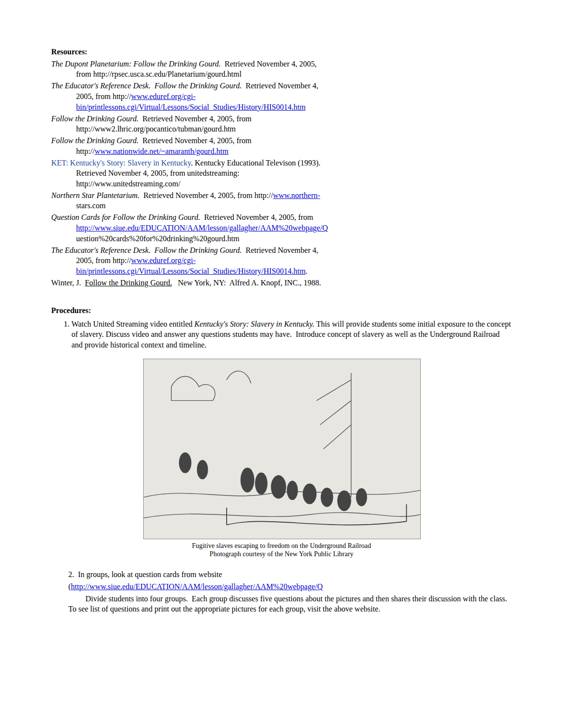Resources:
The Dupont Planetarium: Follow the Drinking Gourd. Retrieved November 4, 2005, from http://rpsec.usca.sc.edu/Planetarium/gourd.html
The Educator's Reference Desk. Follow the Drinking Gourd. Retrieved November 4, 2005, from http://www.eduref.org/cgi- bin/printlessons.cgi/Virtual/Lessons/Social_Studies/History/HIS0014.htm
Follow the Drinking Gourd. Retrieved November 4, 2005, from http://www2.lhric.org/pocantico/tubman/gourd.htm
Follow the Drinking Gourd. Retrieved November 4, 2005, from http://www.nationwide.net/~amaranth/gourd.htm
KET: Kentucky's Story: Slavery in Kentucky. Kentucky Educational Televison (1993). Retrieved November 4, 2005, from unitedstreaming: http://www.unitedstreaming.com/
Northern Star Plantetarium. Retrieved November 4, 2005, from http://www.northern- stars.com
Question Cards for Follow the Drinking Gourd. Retrieved November 4, 2005, from http://www.siue.edu/EDUCATION/AAM/lesson/gallagher/AAM%20webpage/Q uestion%20cards%20for%20drinking%20gourd.htm
The Educator's Reference Desk. Follow the Drinking Gourd. Retrieved November 4, 2005, from http://www.eduref.org/cgi- bin/printlessons.cgi/Virtual/Lessons/Social_Studies/History/HIS0014.htm.
Winter, J. Follow the Drinking Gourd. New York, NY: Alfred A. Knopf, INC., 1988.
Procedures:
Watch United Streaming video entitled Kentucky's Story: Slavery in Kentucky. This will provide students some initial exposure to the concept of slavery. Discuss video and answer any questions students may have. Introduce concept of slavery as well as the Underground Railroad and provide historical context and timeline.
Fugitive slaves escaping to freedom on the Underground Railroad
Photograph courtesy of the New York Public Library
2. In groups, look at question cards from website
(http://www.siue.edu/EDUCATION/AAM/lesson/gallagher/AAM%20webpage/Q
Divide students into four groups. Each group discusses five questions about the pictures and then shares their discussion with the class. To see list of questions and print out the appropriate pictures for each group, visit the above website.